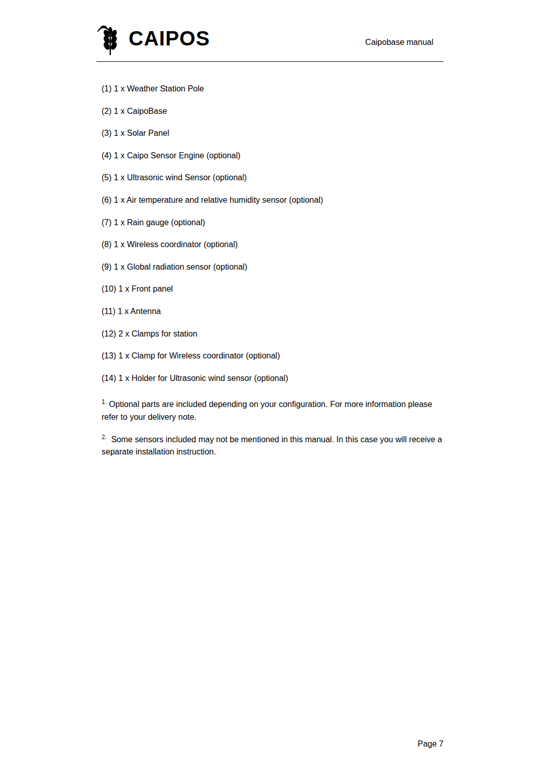CAIPOS
Caipobase manual
(1) 1 x Weather Station Pole
(2) 1 x CaipoBase
(3) 1 x Solar Panel
(4) 1 x Caipo Sensor Engine (optional)
(5) 1 x Ultrasonic wind Sensor (optional)
(6) 1 x Air temperature and relative humidity sensor (optional)
(7) 1 x Rain gauge (optional)
(8) 1 x Wireless coordinator (optional)
(9) 1 x Global radiation sensor (optional)
(10) 1 x Front panel
(11) 1 x Antenna
(12) 2 x Clamps for station
(13) 1 x Clamp for Wireless coordinator (optional)
(14) 1 x Holder for Ultrasonic wind sensor (optional)
1. Optional parts are included depending on your configuration. For more information please refer to your delivery note.
2. Some sensors included may not be mentioned in this manual. In this case you will receive a separate installation instruction.
Page 7